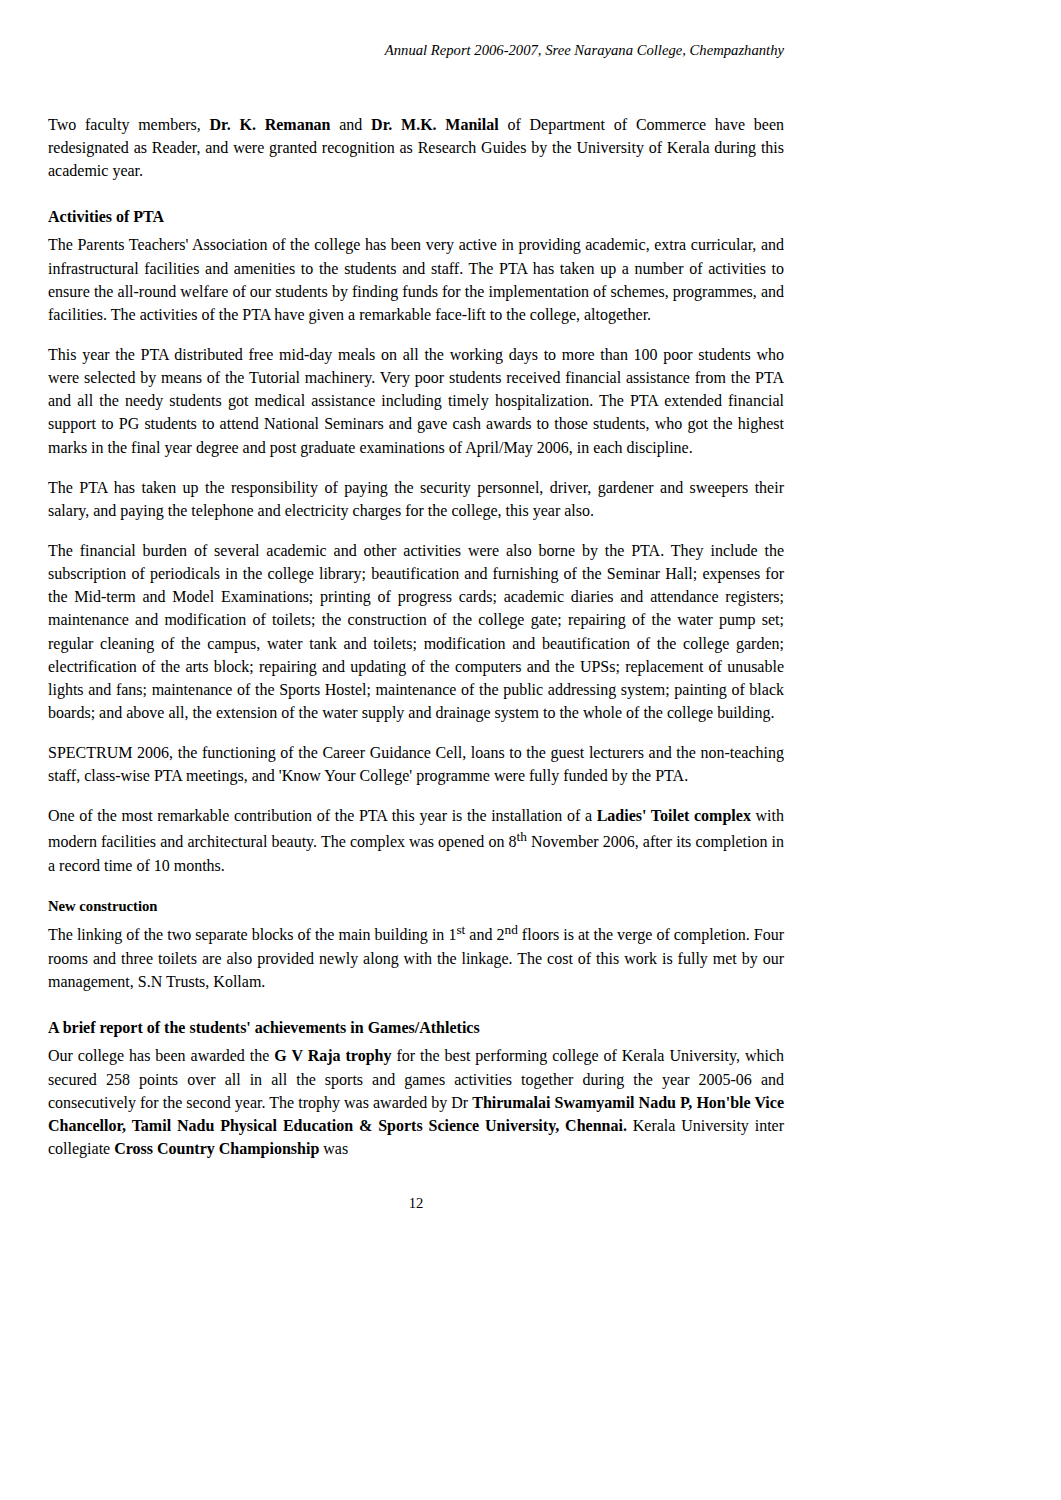Annual Report 2006-2007, Sree Narayana College, Chempazhanthy
Two faculty members, Dr. K. Remanan and Dr. M.K. Manilal of Department of Commerce have been redesignated as Reader, and were granted recognition as Research Guides by the University of Kerala during this academic year.
Activities of PTA
The Parents Teachers' Association of the college has been very active in providing academic, extra curricular, and infrastructural facilities and amenities to the students and staff. The PTA has taken up a number of activities to ensure the all-round welfare of our students by finding funds for the implementation of schemes, programmes, and facilities. The activities of the PTA have given a remarkable face-lift to the college, altogether.
This year the PTA distributed free mid-day meals on all the working days to more than 100 poor students who were selected by means of the Tutorial machinery. Very poor students received financial assistance from the PTA and all the needy students got medical assistance including timely hospitalization. The PTA extended financial support to PG students to attend National Seminars and gave cash awards to those students, who got the highest marks in the final year degree and post graduate examinations of April/May 2006, in each discipline.
The PTA has taken up the responsibility of paying the security personnel, driver, gardener and sweepers their salary, and paying the telephone and electricity charges for the college, this year also.
The financial burden of several academic and other activities were also borne by the PTA. They include the subscription of periodicals in the college library; beautification and furnishing of the Seminar Hall; expenses for the Mid-term and Model Examinations; printing of progress cards; academic diaries and attendance registers; maintenance and modification of toilets; the construction of the college gate; repairing of the water pump set; regular cleaning of the campus, water tank and toilets; modification and beautification of the college garden; electrification of the arts block; repairing and updating of the computers and the UPSs; replacement of unusable lights and fans; maintenance of the Sports Hostel; maintenance of the public addressing system; painting of black boards; and above all, the extension of the water supply and drainage system to the whole of the college building.
SPECTRUM 2006, the functioning of the Career Guidance Cell, loans to the guest lecturers and the non-teaching staff, class-wise PTA meetings, and 'Know Your College' programme were fully funded by the PTA.
One of the most remarkable contribution of the PTA this year is the installation of a Ladies' Toilet complex with modern facilities and architectural beauty. The complex was opened on 8th November 2006, after its completion in a record time of 10 months.
New construction
The linking of the two separate blocks of the main building in 1st and 2nd floors is at the verge of completion. Four rooms and three toilets are also provided newly along with the linkage. The cost of this work is fully met by our management, S.N Trusts, Kollam.
A brief report of the students' achievements in Games/Athletics
Our college has been awarded the G V Raja trophy for the best performing college of Kerala University, which secured 258 points over all in all the sports and games activities together during the year 2005-06 and consecutively for the second year. The trophy was awarded by Dr Thirumalai Swamyamil Nadu P, Hon'ble Vice Chancellor, Tamil Nadu Physical Education & Sports Science University, Chennai. Kerala University inter collegiate Cross Country Championship was
12